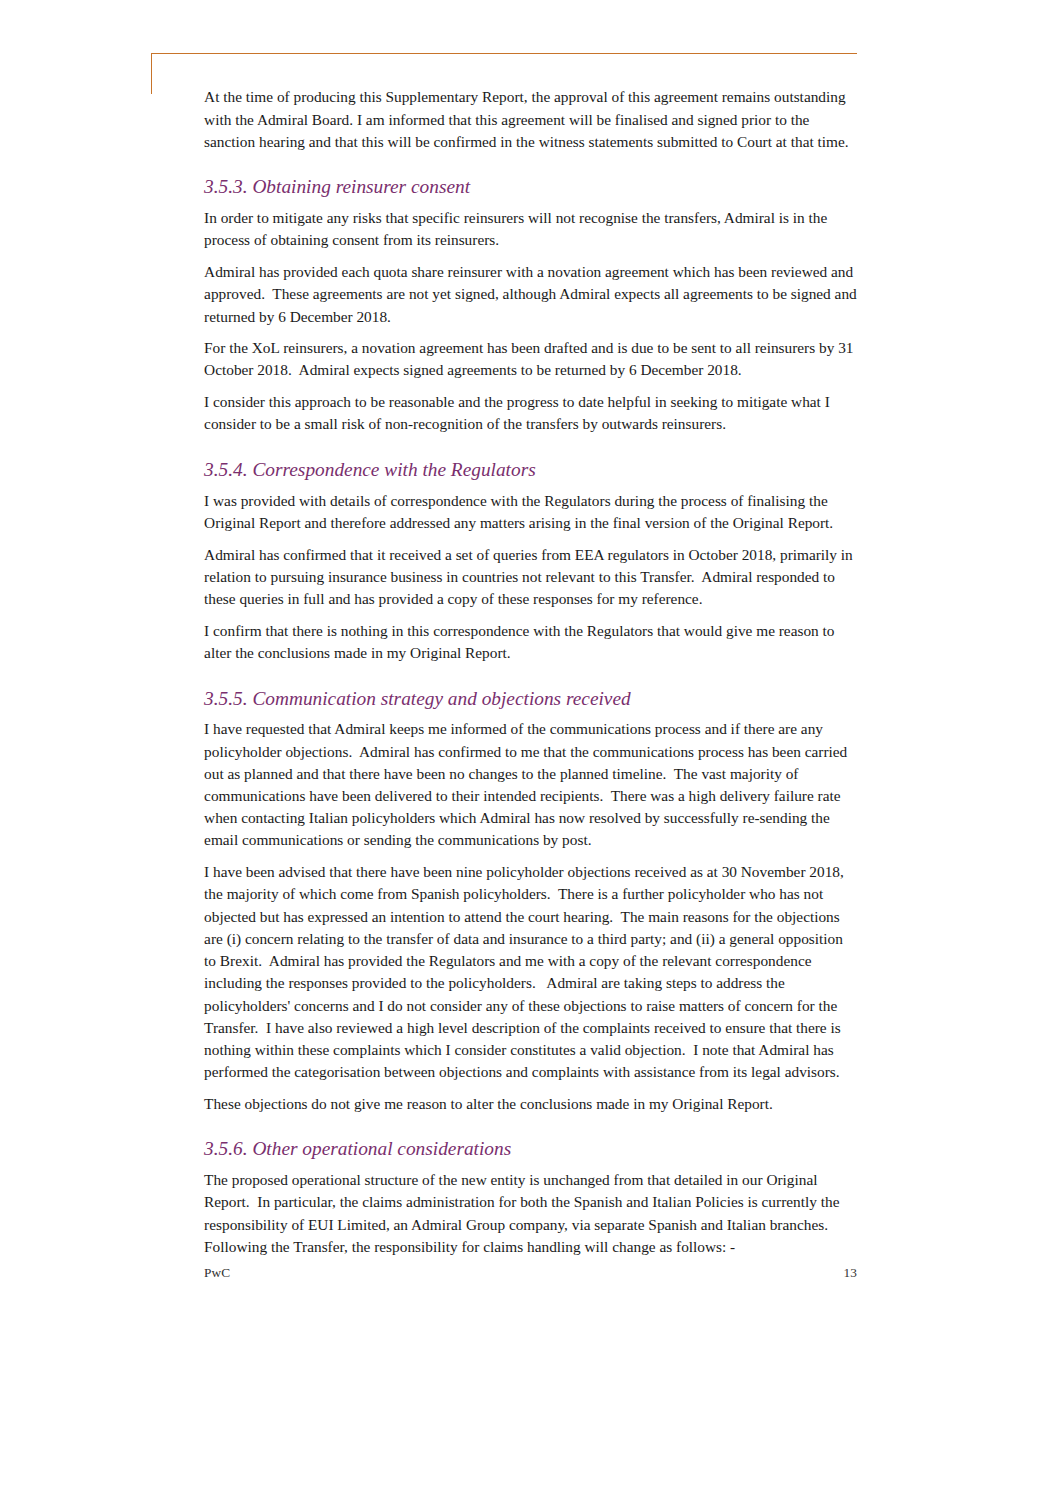At the time of producing this Supplementary Report, the approval of this agreement remains outstanding with the Admiral Board. I am informed that this agreement will be finalised and signed prior to the sanction hearing and that this will be confirmed in the witness statements submitted to Court at that time.
3.5.3. Obtaining reinsurer consent
In order to mitigate any risks that specific reinsurers will not recognise the transfers, Admiral is in the process of obtaining consent from its reinsurers.
Admiral has provided each quota share reinsurer with a novation agreement which has been reviewed and approved. These agreements are not yet signed, although Admiral expects all agreements to be signed and returned by 6 December 2018.
For the XoL reinsurers, a novation agreement has been drafted and is due to be sent to all reinsurers by 31 October 2018. Admiral expects signed agreements to be returned by 6 December 2018.
I consider this approach to be reasonable and the progress to date helpful in seeking to mitigate what I consider to be a small risk of non-recognition of the transfers by outwards reinsurers.
3.5.4. Correspondence with the Regulators
I was provided with details of correspondence with the Regulators during the process of finalising the Original Report and therefore addressed any matters arising in the final version of the Original Report.
Admiral has confirmed that it received a set of queries from EEA regulators in October 2018, primarily in relation to pursuing insurance business in countries not relevant to this Transfer. Admiral responded to these queries in full and has provided a copy of these responses for my reference.
I confirm that there is nothing in this correspondence with the Regulators that would give me reason to alter the conclusions made in my Original Report.
3.5.5. Communication strategy and objections received
I have requested that Admiral keeps me informed of the communications process and if there are any policyholder objections. Admiral has confirmed to me that the communications process has been carried out as planned and that there have been no changes to the planned timeline. The vast majority of communications have been delivered to their intended recipients. There was a high delivery failure rate when contacting Italian policyholders which Admiral has now resolved by successfully re-sending the email communications or sending the communications by post.
I have been advised that there have been nine policyholder objections received as at 30 November 2018, the majority of which come from Spanish policyholders. There is a further policyholder who has not objected but has expressed an intention to attend the court hearing. The main reasons for the objections are (i) concern relating to the transfer of data and insurance to a third party; and (ii) a general opposition to Brexit. Admiral has provided the Regulators and me with a copy of the relevant correspondence including the responses provided to the policyholders. Admiral are taking steps to address the policyholders' concerns and I do not consider any of these objections to raise matters of concern for the Transfer. I have also reviewed a high level description of the complaints received to ensure that there is nothing within these complaints which I consider constitutes a valid objection. I note that Admiral has performed the categorisation between objections and complaints with assistance from its legal advisors.
These objections do not give me reason to alter the conclusions made in my Original Report.
3.5.6. Other operational considerations
The proposed operational structure of the new entity is unchanged from that detailed in our Original Report. In particular, the claims administration for both the Spanish and Italian Policies is currently the responsibility of EUI Limited, an Admiral Group company, via separate Spanish and Italian branches. Following the Transfer, the responsibility for claims handling will change as follows: -
PwC 13